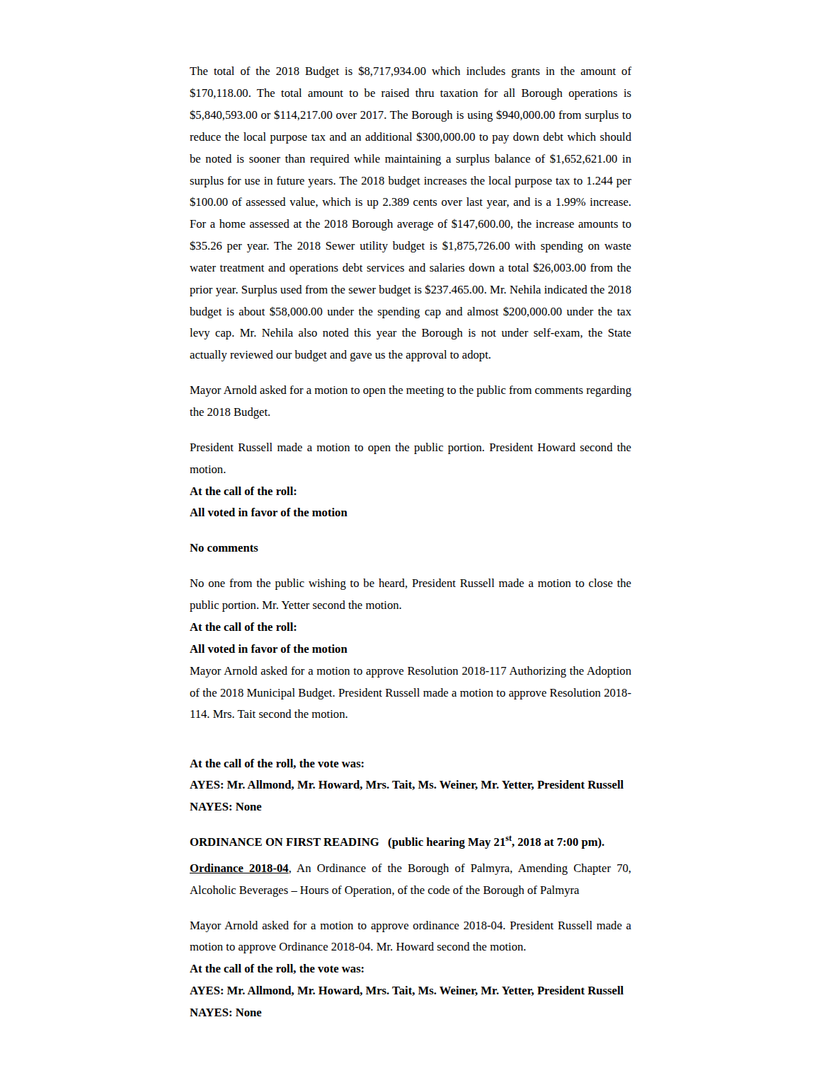The total of the 2018 Budget is $8,717,934.00 which includes grants in the amount of $170,118.00. The total amount to be raised thru taxation for all Borough operations is $5,840,593.00 or $114,217.00 over 2017. The Borough is using $940,000.00 from surplus to reduce the local purpose tax and an additional $300,000.00 to pay down debt which should be noted is sooner than required while maintaining a surplus balance of $1,652,621.00 in surplus for use in future years. The 2018 budget increases the local purpose tax to 1.244 per $100.00 of assessed value, which is up 2.389 cents over last year, and is a 1.99% increase. For a home assessed at the 2018 Borough average of $147,600.00, the increase amounts to $35.26 per year. The 2018 Sewer utility budget is $1,875,726.00 with spending on waste water treatment and operations debt services and salaries down a total $26,003.00 from the prior year. Surplus used from the sewer budget is $237.465.00. Mr. Nehila indicated the 2018 budget is about $58,000.00 under the spending cap and almost $200,000.00 under the tax levy cap. Mr. Nehila also noted this year the Borough is not under self-exam, the State actually reviewed our budget and gave us the approval to adopt.
Mayor Arnold asked for a motion to open the meeting to the public from comments regarding the 2018 Budget.
President Russell made a motion to open the public portion. President Howard second the motion.
At the call of the roll:
All voted in favor of the motion
No comments
No one from the public wishing to be heard, President Russell made a motion to close the public portion. Mr. Yetter second the motion.
At the call of the roll:
All voted in favor of the motion
Mayor Arnold asked for a motion to approve Resolution 2018-117 Authorizing the Adoption of the 2018 Municipal Budget. President Russell made a motion to approve Resolution 2018-114. Mrs. Tait second the motion.
At the call of the roll, the vote was:
AYES: Mr. Allmond, Mr. Howard, Mrs. Tait, Ms. Weiner, Mr. Yetter, President Russell
NAYES: None
ORDINANCE ON FIRST READING (public hearing May 21st, 2018 at 7:00 pm).
Ordinance 2018-04, An Ordinance of the Borough of Palmyra, Amending Chapter 70, Alcoholic Beverages – Hours of Operation, of the code of the Borough of Palmyra
Mayor Arnold asked for a motion to approve ordinance 2018-04. President Russell made a motion to approve Ordinance 2018-04. Mr. Howard second the motion.
At the call of the roll, the vote was:
AYES: Mr. Allmond, Mr. Howard, Mrs. Tait, Ms. Weiner, Mr. Yetter, President Russell
NAYES: None